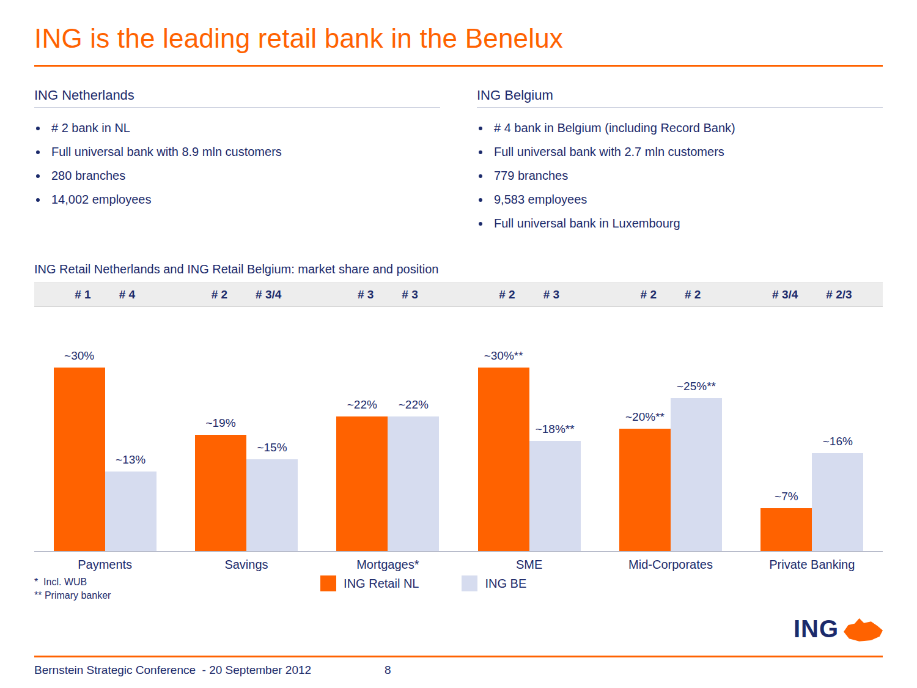ING is the leading retail bank in the Benelux
ING Netherlands
# 2 bank in NL
Full universal bank with 8.9 mln customers
280 branches
14,002 employees
ING Belgium
# 4 bank in Belgium (including Record Bank)
Full universal bank with 2.7 mln customers
779 branches
9,583 employees
Full universal bank in Luxembourg
ING Retail Netherlands and ING Retail Belgium: market share and position
# 1# 4
# 2# 3/4
# 3# 3
# 2# 3
# 2# 2
# 3/4# 2/3
~30%
~13%
~19%
~15%
~22%
~22%
~30%**
~18%**
~20%**
~25%**
~7%
~16%
Payments
Savings
Mortgages*
SME
Mid-Corporates
Private Banking
* Incl. WUB
** Primary banker
ING Retail NL
ING BE
ING
Bernstein Strategic Conference - 20 September 2012 8